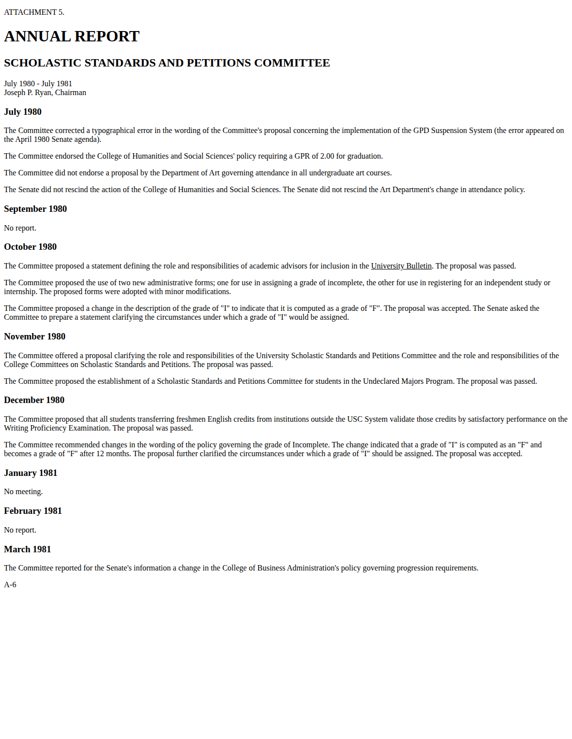ATTACHMENT 5.
ANNUAL REPORT
SCHOLASTIC STANDARDS AND PETITIONS COMMITTEE
July 1980 - July 1981
Joseph P. Ryan, Chairman
July 1980
The Committee corrected a typographical error in the wording of the Committee's proposal concerning the implementation of the GPD Suspension System (the error appeared on the April 1980 Senate agenda).
The Committee endorsed the College of Humanities and Social Sciences' policy requiring a GPR of 2.00 for graduation.
The Committee did not endorse a proposal by the Department of Art governing attendance in all undergraduate art courses.
The Senate did not rescind the action of the College of Humanities and Social Sciences. The Senate did not rescind the Art Department's change in attendance policy.
September 1980
No report.
October 1980
The Committee proposed a statement defining the role and responsibilities of academic advisors for inclusion in the University Bulletin. The proposal was passed.
The Committee proposed the use of two new administrative forms; one for use in assigning a grade of incomplete, the other for use in registering for an independent study or internship. The proposed forms were adopted with minor modifications.
The Committee proposed a change in the description of the grade of "I" to indicate that it is computed as a grade of "F". The proposal was accepted. The Senate asked the Committee to prepare a statement clarifying the circumstances under which a grade of "I" would be assigned.
November 1980
The Committee offered a proposal clarifying the role and responsibilities of the University Scholastic Standards and Petitions Committee and the role and responsibilities of the College Committees on Scholastic Standards and Petitions. The proposal was passed.
The Committee proposed the establishment of a Scholastic Standards and Petitions Committee for students in the Undeclared Majors Program. The proposal was passed.
December 1980
The Committee proposed that all students transferring freshmen English credits from institutions outside the USC System validate those credits by satisfactory performance on the Writing Proficiency Examination. The proposal was passed.
The Committee recommended changes in the wording of the policy governing the grade of Incomplete. The change indicated that a grade of "I" is computed as an "F" and becomes a grade of "F" after 12 months. The proposal further clarified the circumstances under which a grade of "I" should be assigned. The proposal was accepted.
January 1981
No meeting.
February 1981
No report.
March 1981
The Committee reported for the Senate's information a change in the College of Business Administration's policy governing progression requirements.
A-6